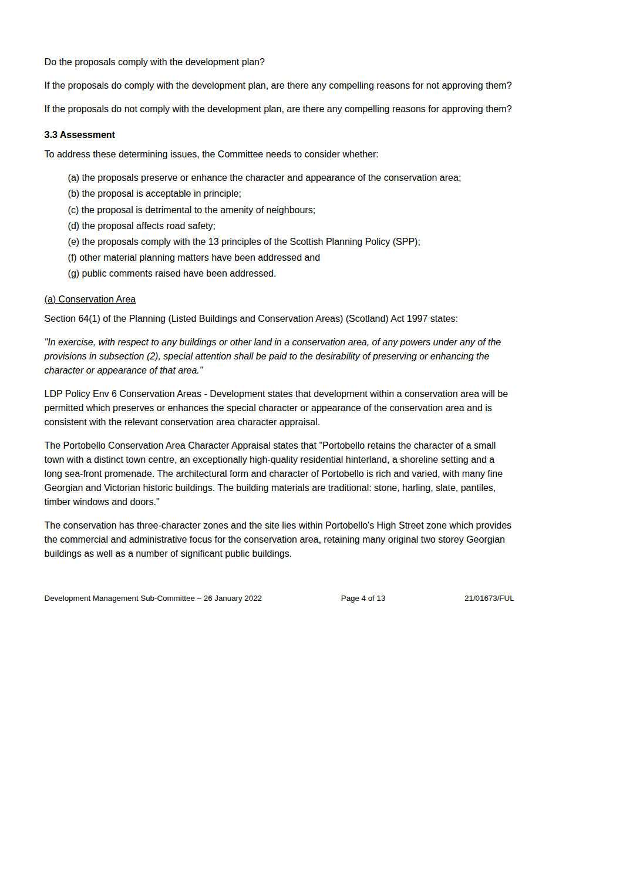Do the proposals comply with the development plan?
If the proposals do comply with the development plan, are there any compelling reasons for not approving them?
If the proposals do not comply with the development plan, are there any compelling reasons for approving them?
3.3 Assessment
To address these determining issues, the Committee needs to consider whether:
(a) the proposals preserve or enhance the character and appearance of the conservation area;
(b) the proposal is acceptable in principle;
(c) the proposal is detrimental to the amenity of neighbours;
(d) the proposal affects road safety;
(e) the proposals comply with the 13 principles of the Scottish Planning Policy (SPP);
(f) other material planning matters have been addressed and
(g) public comments raised have been addressed.
(a) Conservation Area
Section 64(1) of the Planning (Listed Buildings and Conservation Areas) (Scotland) Act 1997 states:
"In exercise, with respect to any buildings or other land in a conservation area, of any powers under any of the provisions in subsection (2), special attention shall be paid to the desirability of preserving or enhancing the character or appearance of that area."
LDP Policy Env 6 Conservation Areas - Development states that development within a conservation area will be permitted which preserves or enhances the special character or appearance of the conservation area and is consistent with the relevant conservation area character appraisal.
The Portobello Conservation Area Character Appraisal states that "Portobello retains the character of a small town with a distinct town centre, an exceptionally high-quality residential hinterland, a shoreline setting and a long sea-front promenade. The architectural form and character of Portobello is rich and varied, with many fine Georgian and Victorian historic buildings. The building materials are traditional: stone, harling, slate, pantiles, timber windows and doors."
The conservation has three-character zones and the site lies within Portobello's High Street zone which provides the commercial and administrative focus for the conservation area, retaining many original two storey Georgian buildings as well as a number of significant public buildings.
Development Management Sub-Committee – 26 January 2022 Page 4 of 13 21/01673/FUL